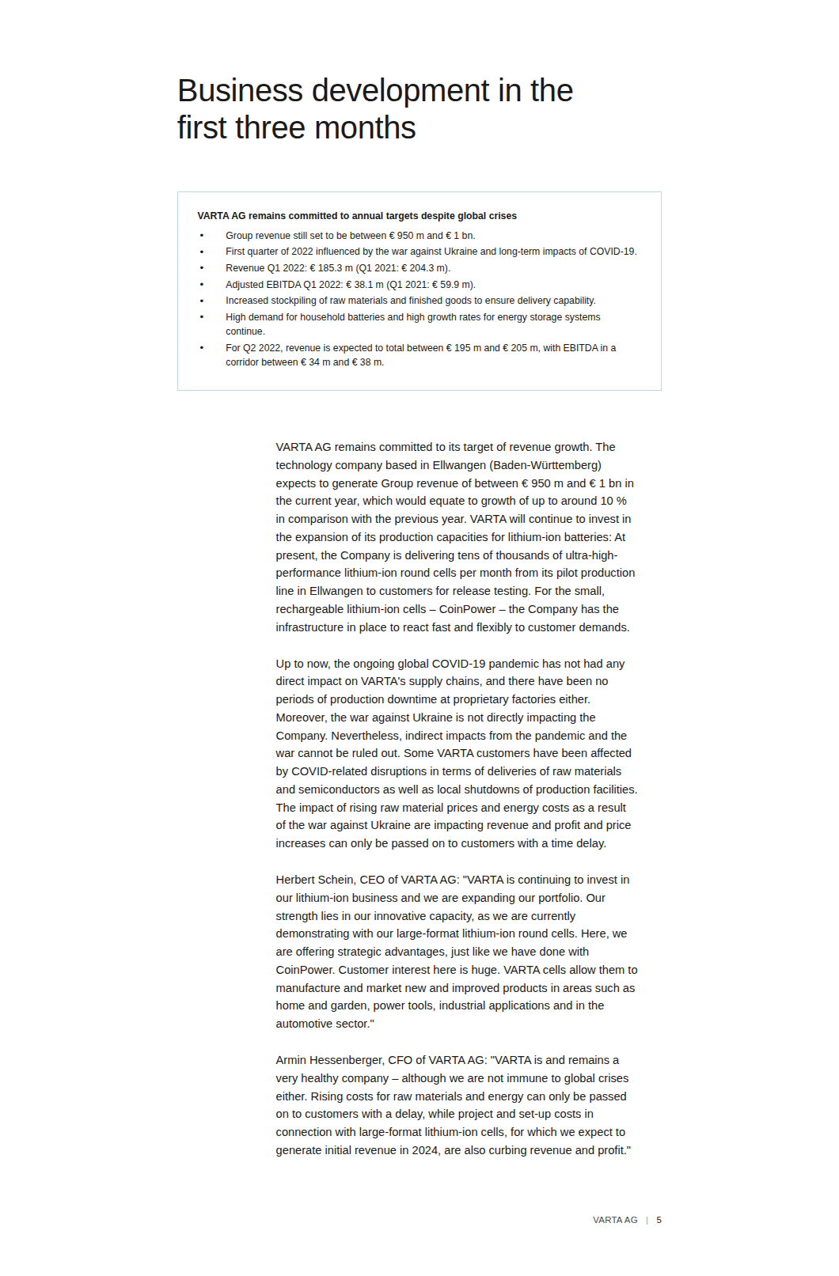Business development in the first three months
VARTA AG remains committed to annual targets despite global crises
Group revenue still set to be between € 950 m and € 1 bn.
First quarter of 2022 influenced by the war against Ukraine and long-term impacts of COVID-19.
Revenue Q1 2022: € 185.3 m (Q1 2021: € 204.3 m).
Adjusted EBITDA Q1 2022: € 38.1 m (Q1 2021: € 59.9 m).
Increased stockpiling of raw materials and finished goods to ensure delivery capability.
High demand for household batteries and high growth rates for energy storage systems continue.
For Q2 2022, revenue is expected to total between € 195 m and € 205 m, with EBITDA in a corridor between € 34 m and € 38 m.
VARTA AG remains committed to its target of revenue growth. The technology company based in Ellwangen (Baden-Württemberg) expects to generate Group revenue of between € 950 m and € 1 bn in the current year, which would equate to growth of up to around 10 % in comparison with the previous year. VARTA will continue to invest in the expansion of its production capacities for lithium-ion batteries: At present, the Company is delivering tens of thousands of ultra-high-performance lithium-ion round cells per month from its pilot production line in Ellwangen to customers for release testing. For the small, rechargeable lithium-ion cells – CoinPower – the Company has the infrastructure in place to react fast and flexibly to customer demands.
Up to now, the ongoing global COVID-19 pandemic has not had any direct impact on VARTA's supply chains, and there have been no periods of production downtime at proprietary factories either. Moreover, the war against Ukraine is not directly impacting the Company. Nevertheless, indirect impacts from the pandemic and the war cannot be ruled out. Some VARTA customers have been affected by COVID-related disruptions in terms of deliveries of raw materials and semiconductors as well as local shutdowns of production facilities. The impact of rising raw material prices and energy costs as a result of the war against Ukraine are impacting revenue and profit and price increases can only be passed on to customers with a time delay.
Herbert Schein, CEO of VARTA AG: "VARTA is continuing to invest in our lithium-ion business and we are expanding our portfolio. Our strength lies in our innovative capacity, as we are currently demonstrating with our large-format lithium-ion round cells. Here, we are offering strategic advantages, just like we have done with CoinPower. Customer interest here is huge. VARTA cells allow them to manufacture and market new and improved products in areas such as home and garden, power tools, industrial applications and in the automotive sector."
Armin Hessenberger, CFO of VARTA AG: "VARTA is and remains a very healthy company – although we are not immune to global crises either. Rising costs for raw materials and energy can only be passed on to customers with a delay, while project and set-up costs in connection with large-format lithium-ion cells, for which we expect to generate initial revenue in 2024, are also curbing revenue and profit."
VARTA AG | 5